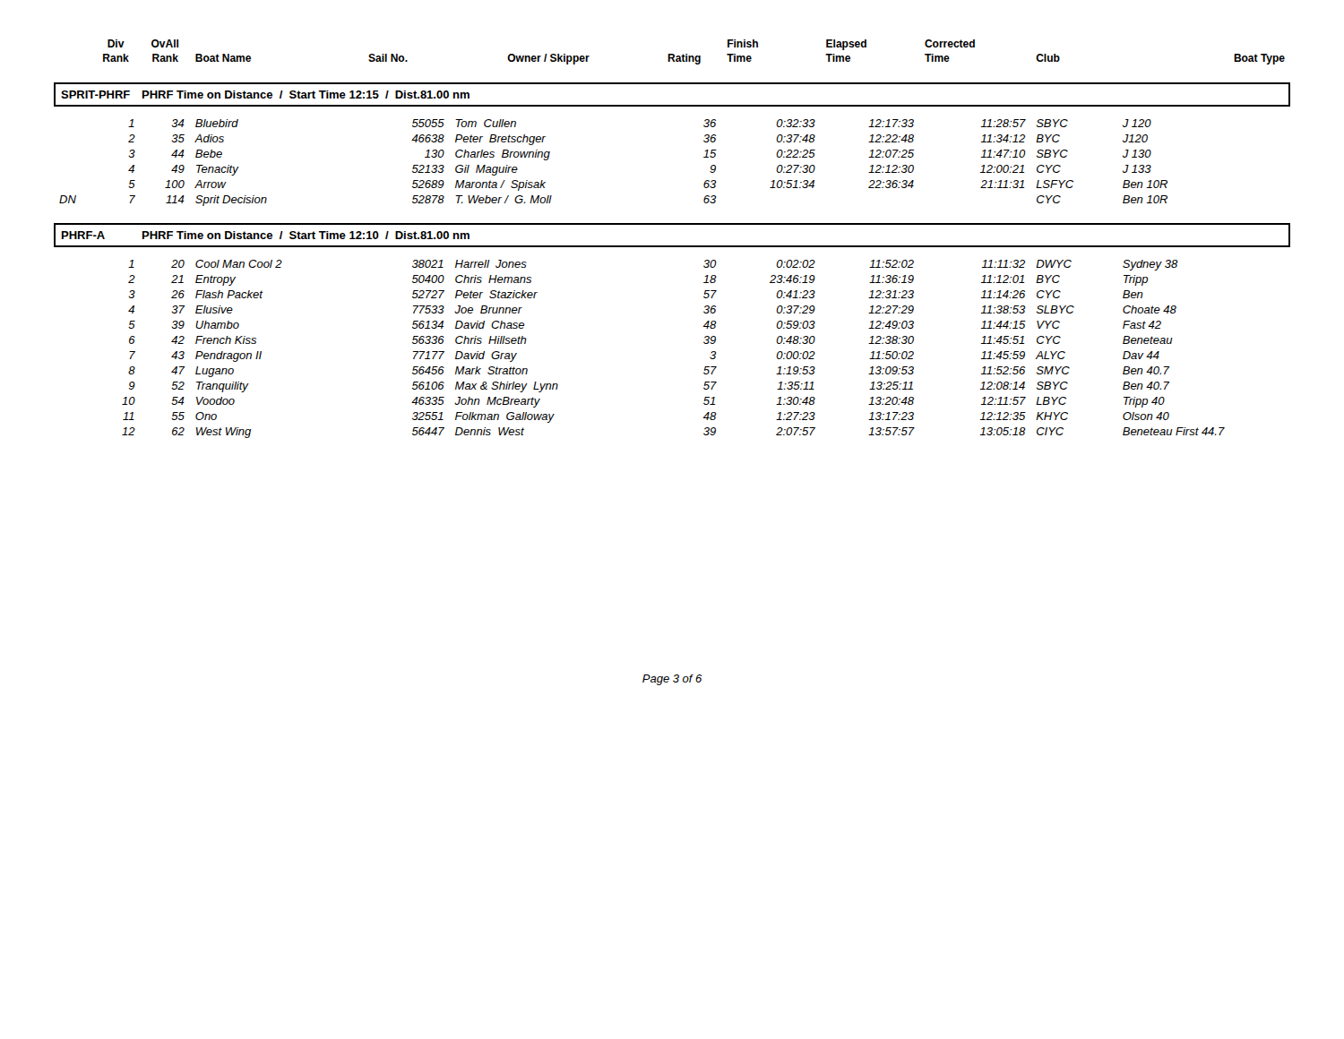| | Div | OvAll | | | | | Finish | Elapsed | Corrected | | |
| --- | --- | --- | --- | --- | --- | --- | --- | --- | --- | --- | --- |
| | Rank | Rank | Boat Name | Sail No. | Owner / Skipper | Rating | Time | Time | Time | Club | Boat Type |
SPRIT-PHRFPHRF Time on Distance / Start Time 12:15 / Dist.81.00 nm
| | 1 | 34 | Bluebird | 55055 | Tom Cullen | 36 | 0:32:33 | 12:17:33 | 11:28:57 | SBYC | J 120 |
| | 2 | 35 | Adios | 46638 | Peter Bretschger | 36 | 0:37:48 | 12:22:48 | 11:34:12 | BYC | J120 |
| | 3 | 44 | Bebe | 130 | Charles Browning | 15 | 0:22:25 | 12:07:25 | 11:47:10 | SBYC | J 130 |
| | 4 | 49 | Tenacity | 52133 | Gil Maguire | 9 | 0:27:30 | 12:12:30 | 12:00:21 | CYC | J 133 |
| | 5 | 100 | Arrow | 52689 | Maronta / Spisak | 63 | 10:51:34 | 22:36:34 | 21:11:31 | LSFYC | Ben 10R |
| DN | 7 | 114 | Sprit Decision | 52878 | T. Weber / G. Moll | 63 | | | | CYC | Ben 10R |
PHRF-APHRF Time on Distance / Start Time 12:10 / Dist.81.00 nm
| | 1 | 20 | Cool Man Cool 2 | 38021 | Harrell Jones | 30 | 0:02:02 | 11:52:02 | 11:11:32 | DWYC | Sydney 38 |
| | 2 | 21 | Entropy | 50400 | Chris Hemans | 18 | 23:46:19 | 11:36:19 | 11:12:01 | BYC | Tripp |
| | 3 | 26 | Flash Packet | 52727 | Peter Stazicker | 57 | 0:41:23 | 12:31:23 | 11:14:26 | CYC | Ben |
| | 4 | 37 | Elusive | 77533 | Joe Brunner | 36 | 0:37:29 | 12:27:29 | 11:38:53 | SLBYC | Choate 48 |
| | 5 | 39 | Uhambo | 56134 | David Chase | 48 | 0:59:03 | 12:49:03 | 11:44:15 | VYC | Fast 42 |
| | 6 | 42 | French Kiss | 56336 | Chris Hillseth | 39 | 0:48:30 | 12:38:30 | 11:45:51 | CYC | Beneteau |
| | 7 | 43 | Pendragon II | 77177 | David Gray | 3 | 0:00:02 | 11:50:02 | 11:45:59 | ALYC | Dav 44 |
| | 8 | 47 | Lugano | 56456 | Mark Stratton | 57 | 1:19:53 | 13:09:53 | 11:52:56 | SMYC | Ben 40.7 |
| | 9 | 52 | Tranquility | 56106 | Max & Shirley Lynn | 57 | 1:35:11 | 13:25:11 | 12:08:14 | SBYC | Ben 40.7 |
| | 10 | 54 | Voodoo | 46335 | John McBrearty | 51 | 1:30:48 | 13:20:48 | 12:11:57 | LBYC | Tripp 40 |
| | 11 | 55 | Ono | 32551 | Folkman Galloway | 48 | 1:27:23 | 13:17:23 | 12:12:35 | KHYC | Olson 40 |
| | 12 | 62 | West Wing | 56447 | Dennis West | 39 | 2:07:57 | 13:57:57 | 13:05:18 | CIYC | Beneteau First 44.7 |
Page 3 of 6